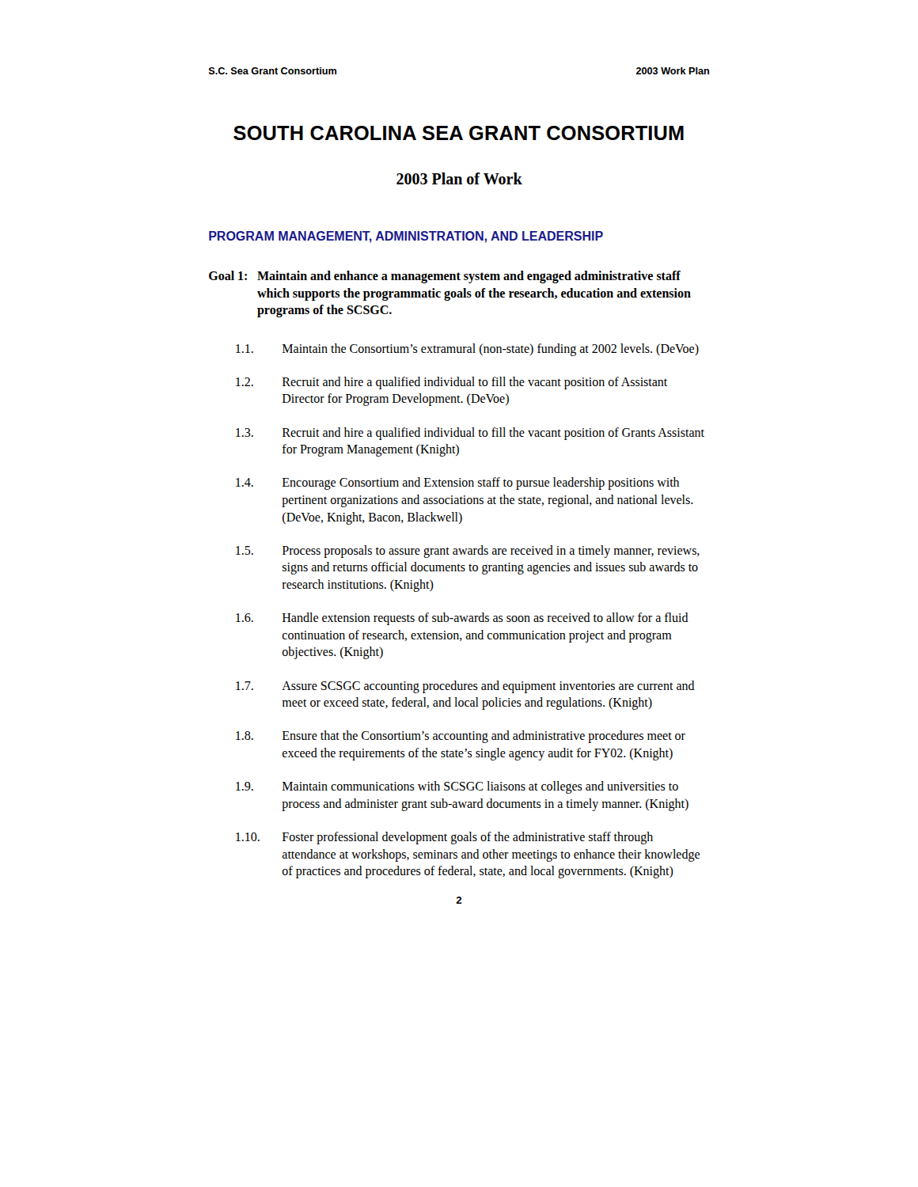S.C. Sea Grant Consortium 2003 Work Plan
SOUTH CAROLINA SEA GRANT CONSORTIUM
2003 Plan of Work
PROGRAM MANAGEMENT, ADMINISTRATION, AND LEADERSHIP
Goal 1: Maintain and enhance a management system and engaged administrative staff which supports the programmatic goals of the research, education and extension programs of the SCSGC.
1.1. Maintain the Consortium’s extramural (non-state) funding at 2002 levels. (DeVoe)
1.2. Recruit and hire a qualified individual to fill the vacant position of Assistant Director for Program Development. (DeVoe)
1.3. Recruit and hire a qualified individual to fill the vacant position of Grants Assistant for Program Management (Knight)
1.4. Encourage Consortium and Extension staff to pursue leadership positions with pertinent organizations and associations at the state, regional, and national levels. (DeVoe, Knight, Bacon, Blackwell)
1.5. Process proposals to assure grant awards are received in a timely manner, reviews, signs and returns official documents to granting agencies and issues sub awards to research institutions. (Knight)
1.6. Handle extension requests of sub-awards as soon as received to allow for a fluid continuation of research, extension, and communication project and program objectives. (Knight)
1.7. Assure SCSGC accounting procedures and equipment inventories are current and meet or exceed state, federal, and local policies and regulations. (Knight)
1.8. Ensure that the Consortium’s accounting and administrative procedures meet or exceed the requirements of the state’s single agency audit for FY02. (Knight)
1.9. Maintain communications with SCSGC liaisons at colleges and universities to process and administer grant sub-award documents in a timely manner. (Knight)
1.10. Foster professional development goals of the administrative staff through attendance at workshops, seminars and other meetings to enhance their knowledge of practices and procedures of federal, state, and local governments. (Knight)
2